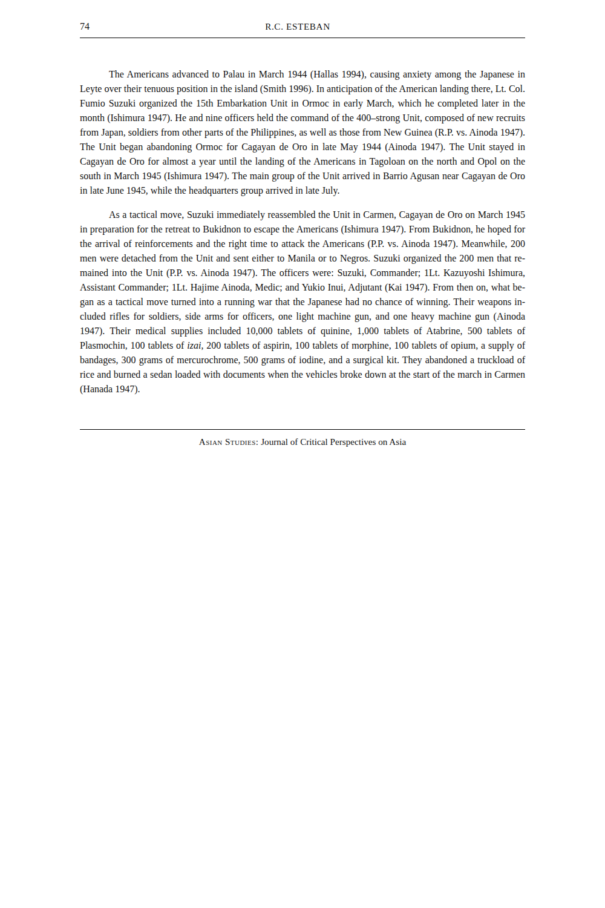74 R.C. Esteban
The Americans advanced to Palau in March 1944 (Hallas 1994), causing anxiety among the Japanese in Leyte over their tenuous position in the island (Smith 1996). In anticipation of the American landing there, Lt. Col. Fumio Suzuki organized the 15th Embarkation Unit in Ormoc in early March, which he completed later in the month (Ishimura 1947). He and nine officers held the command of the 400–strong Unit, composed of new recruits from Japan, soldiers from other parts of the Philippines, as well as those from New Guinea (R.P. vs. Ainoda 1947). The Unit began abandoning Ormoc for Cagayan de Oro in late May 1944 (Ainoda 1947). The Unit stayed in Cagayan de Oro for almost a year until the landing of the Americans in Tagoloan on the north and Opol on the south in March 1945 (Ishimura 1947). The main group of the Unit arrived in Barrio Agusan near Cagayan de Oro in late June 1945, while the headquarters group arrived in late July.
As a tactical move, Suzuki immediately reassembled the Unit in Carmen, Cagayan de Oro on March 1945 in preparation for the retreat to Bukidnon to escape the Americans (Ishimura 1947). From Bukidnon, he hoped for the arrival of reinforcements and the right time to attack the Americans (P.P. vs. Ainoda 1947). Meanwhile, 200 men were detached from the Unit and sent either to Manila or to Negros. Suzuki organized the 200 men that remained into the Unit (P.P. vs. Ainoda 1947). The officers were: Suzuki, Commander; 1Lt. Kazuyoshi Ishimura, Assistant Commander; 1Lt. Hajime Ainoda, Medic; and Yukio Inui, Adjutant (Kai 1947). From then on, what began as a tactical move turned into a running war that the Japanese had no chance of winning. Their weapons included rifles for soldiers, side arms for officers, one light machine gun, and one heavy machine gun (Ainoda 1947). Their medical supplies included 10,000 tablets of quinine, 1,000 tablets of Atabrine, 500 tablets of Plasmochin, 100 tablets of izai, 200 tablets of aspirin, 100 tablets of morphine, 100 tablets of opium, a supply of bandages, 300 grams of mercurochrome, 500 grams of iodine, and a surgical kit. They abandoned a truckload of rice and burned a sedan loaded with documents when the vehicles broke down at the start of the march in Carmen (Hanada 1947).
Asian Studies: Journal of Critical Perspectives on Asia